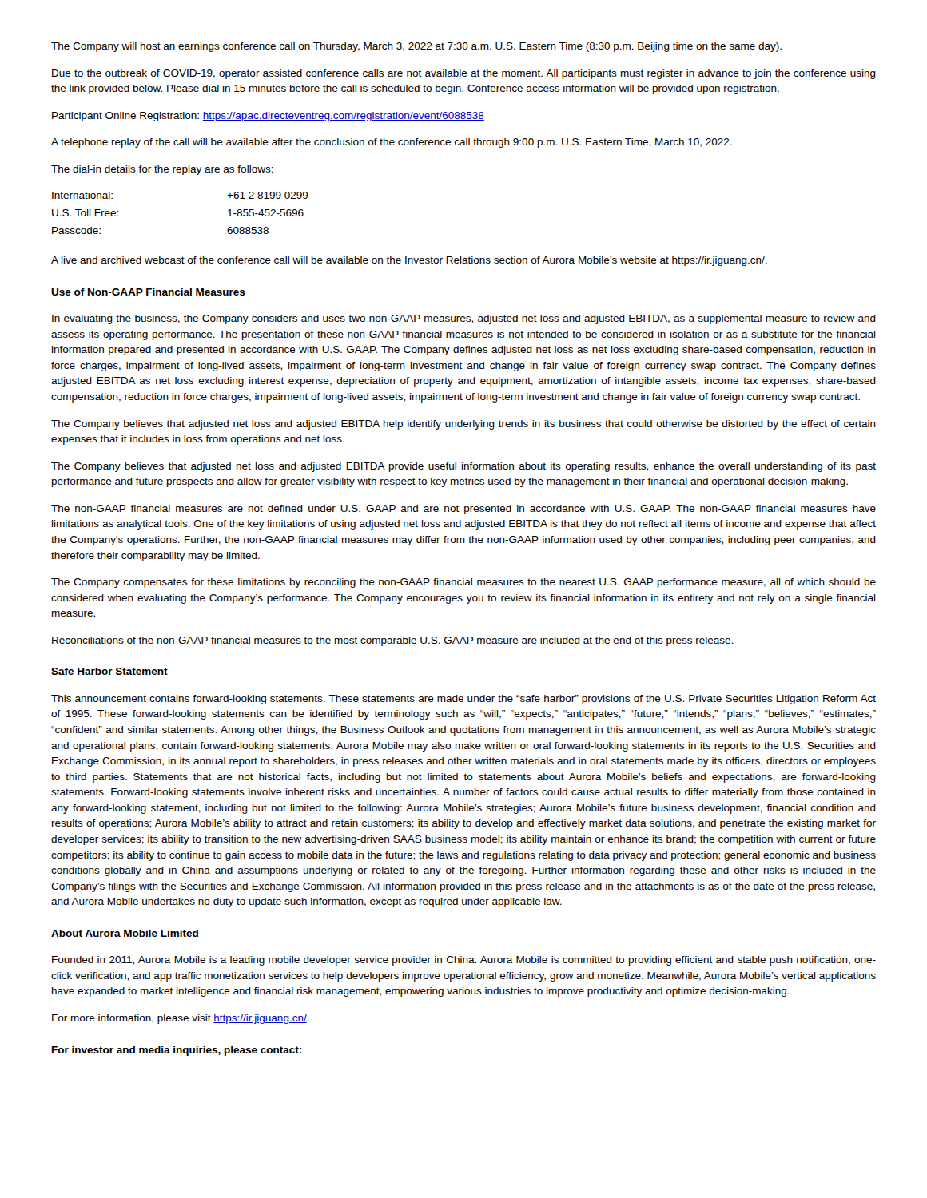The Company will host an earnings conference call on Thursday, March 3, 2022 at 7:30 a.m. U.S. Eastern Time (8:30 p.m. Beijing time on the same day).
Due to the outbreak of COVID-19, operator assisted conference calls are not available at the moment. All participants must register in advance to join the conference using the link provided below. Please dial in 15 minutes before the call is scheduled to begin. Conference access information will be provided upon registration.
Participant Online Registration: https://apac.directeventreg.com/registration/event/6088538
A telephone replay of the call will be available after the conclusion of the conference call through 9:00 p.m. U.S. Eastern Time, March 10, 2022.
The dial-in details for the replay are as follows:
| International: | +61 2 8199 0299 |
| U.S. Toll Free: | 1-855-452-5696 |
| Passcode: | 6088538 |
A live and archived webcast of the conference call will be available on the Investor Relations section of Aurora Mobile’s website at https://ir.jiguang.cn/.
Use of Non-GAAP Financial Measures
In evaluating the business, the Company considers and uses two non-GAAP measures, adjusted net loss and adjusted EBITDA, as a supplemental measure to review and assess its operating performance. The presentation of these non-GAAP financial measures is not intended to be considered in isolation or as a substitute for the financial information prepared and presented in accordance with U.S. GAAP. The Company defines adjusted net loss as net loss excluding share-based compensation, reduction in force charges, impairment of long-lived assets, impairment of long-term investment and change in fair value of foreign currency swap contract. The Company defines adjusted EBITDA as net loss excluding interest expense, depreciation of property and equipment, amortization of intangible assets, income tax expenses, share-based compensation, reduction in force charges, impairment of long-lived assets, impairment of long-term investment and change in fair value of foreign currency swap contract.
The Company believes that adjusted net loss and adjusted EBITDA help identify underlying trends in its business that could otherwise be distorted by the effect of certain expenses that it includes in loss from operations and net loss.
The Company believes that adjusted net loss and adjusted EBITDA provide useful information about its operating results, enhance the overall understanding of its past performance and future prospects and allow for greater visibility with respect to key metrics used by the management in their financial and operational decision-making.
The non-GAAP financial measures are not defined under U.S. GAAP and are not presented in accordance with U.S. GAAP. The non-GAAP financial measures have limitations as analytical tools. One of the key limitations of using adjusted net loss and adjusted EBITDA is that they do not reflect all items of income and expense that affect the Company's operations. Further, the non-GAAP financial measures may differ from the non-GAAP information used by other companies, including peer companies, and therefore their comparability may be limited.
The Company compensates for these limitations by reconciling the non-GAAP financial measures to the nearest U.S. GAAP performance measure, all of which should be considered when evaluating the Company’s performance. The Company encourages you to review its financial information in its entirety and not rely on a single financial measure.
Reconciliations of the non-GAAP financial measures to the most comparable U.S. GAAP measure are included at the end of this press release.
Safe Harbor Statement
This announcement contains forward-looking statements. These statements are made under the “safe harbor” provisions of the U.S. Private Securities Litigation Reform Act of 1995. These forward-looking statements can be identified by terminology such as “will,” “expects,” “anticipates,” “future,” “intends,” “plans,” “believes,” “estimates,” “confident” and similar statements. Among other things, the Business Outlook and quotations from management in this announcement, as well as Aurora Mobile’s strategic and operational plans, contain forward-looking statements. Aurora Mobile may also make written or oral forward-looking statements in its reports to the U.S. Securities and Exchange Commission, in its annual report to shareholders, in press releases and other written materials and in oral statements made by its officers, directors or employees to third parties. Statements that are not historical facts, including but not limited to statements about Aurora Mobile’s beliefs and expectations, are forward-looking statements. Forward-looking statements involve inherent risks and uncertainties. A number of factors could cause actual results to differ materially from those contained in any forward-looking statement, including but not limited to the following: Aurora Mobile’s strategies; Aurora Mobile’s future business development, financial condition and results of operations; Aurora Mobile’s ability to attract and retain customers; its ability to develop and effectively market data solutions, and penetrate the existing market for developer services; its ability to transition to the new advertising-driven SAAS business model; its ability maintain or enhance its brand; the competition with current or future competitors; its ability to continue to gain access to mobile data in the future; the laws and regulations relating to data privacy and protection; general economic and business conditions globally and in China and assumptions underlying or related to any of the foregoing. Further information regarding these and other risks is included in the Company’s filings with the Securities and Exchange Commission. All information provided in this press release and in the attachments is as of the date of the press release, and Aurora Mobile undertakes no duty to update such information, except as required under applicable law.
About Aurora Mobile Limited
Founded in 2011, Aurora Mobile is a leading mobile developer service provider in China. Aurora Mobile is committed to providing efficient and stable push notification, one-click verification, and app traffic monetization services to help developers improve operational efficiency, grow and monetize. Meanwhile, Aurora Mobile’s vertical applications have expanded to market intelligence and financial risk management, empowering various industries to improve productivity and optimize decision-making.
For more information, please visit https://ir.jiguang.cn/.
For investor and media inquiries, please contact: